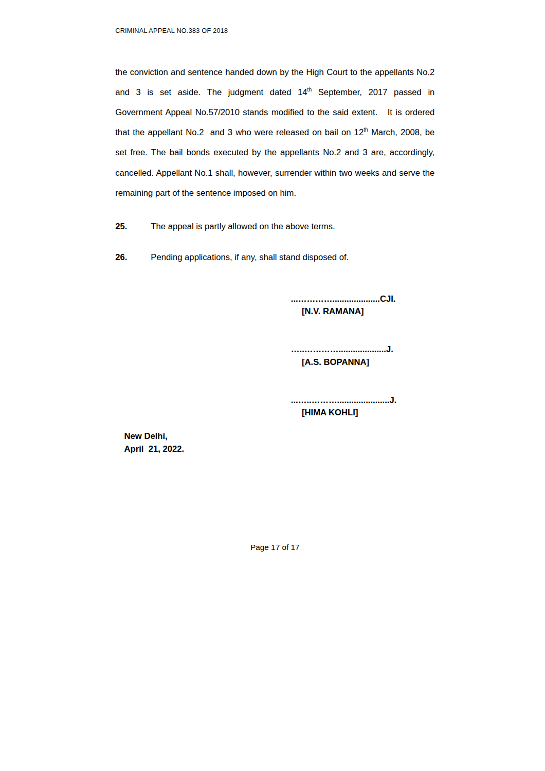CRIMINAL APPEAL NO.383 OF 2018
the conviction and sentence handed down by the High Court to the appellants No.2 and 3 is set aside. The judgment dated 14th September, 2017 passed in Government Appeal No.57/2010 stands modified to the said extent. It is ordered that the appellant No.2 and 3 who were released on bail on 12th March, 2008, be set free. The bail bonds executed by the appellants No.2 and 3 are, accordingly, cancelled. Appellant No.1 shall, however, surrender within two weeks and serve the remaining part of the sentence imposed on him.
25.
The appeal is partly allowed on the above terms.
26.
Pending applications, if any, shall stand disposed of.
...…………....................CJI.
[N.V. RAMANA]
…..…………....................J.
[A.S. BOPANNA]
...…..………......................J.
[HIMA KOHLI]
New Delhi,
April 21, 2022.
Page 17 of 17